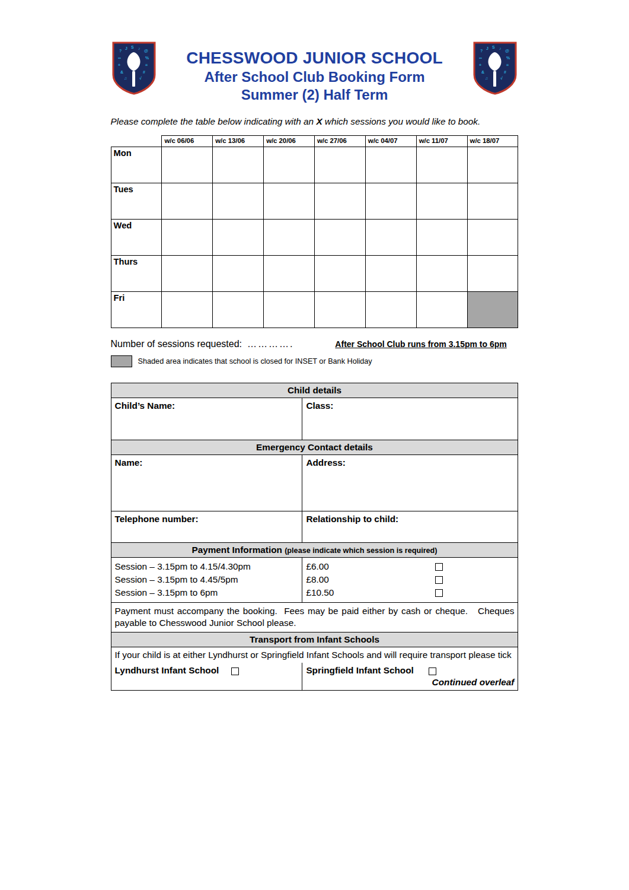? J S ♪ @ ∞ % + = & # ♫ √
CHESSWOOD JUNIOR SCHOOL
After School Club Booking Form
Summer (2) Half Term
? J S ♪ @ ∞ % + = & # ♫ √
Please complete the table below indicating with an X which sessions you would like to book.
| | w/c 06/06 | w/c 13/06 | w/c 20/06 | w/c 27/06 | w/c 04/07 | w/c 11/07 | w/c 18/07 |
| --- | --- | --- | --- | --- | --- | --- | --- |
| Mon | | | | | | | |
| Tues | | | | | | | |
| Wed | | | | | | | |
| Thurs | | | | | | | |
| Fri | | | | | | | |
Number of sessions requested: …………. After School Club runs from 3.15pm to 6pm
Shaded area indicates that school is closed for INSET or Bank Holiday
| Child details |
| Child’s Name: | Class: |
| Emergency Contact details |
| Name: | Address: |
| Telephone number: | Relationship to child: |
| Payment Information (please indicate which session is required) |
| Session – 3.15pm to 4.15/4.30pm Session – 3.15pm to 4.45/5pm Session – 3.15pm to 6pm | £6.00 £8.00 £10.50 |
| Payment must accompany the booking. Fees may be paid either by cash or cheque. Cheques payable to Chesswood Junior School please. |
| Transport from Infant Schools |
| If your child is at either Lyndhurst or Springfield Infant Schools and will require transport please tick |
| Lyndhurst Infant School | Springfield Infant School Continued overleaf |